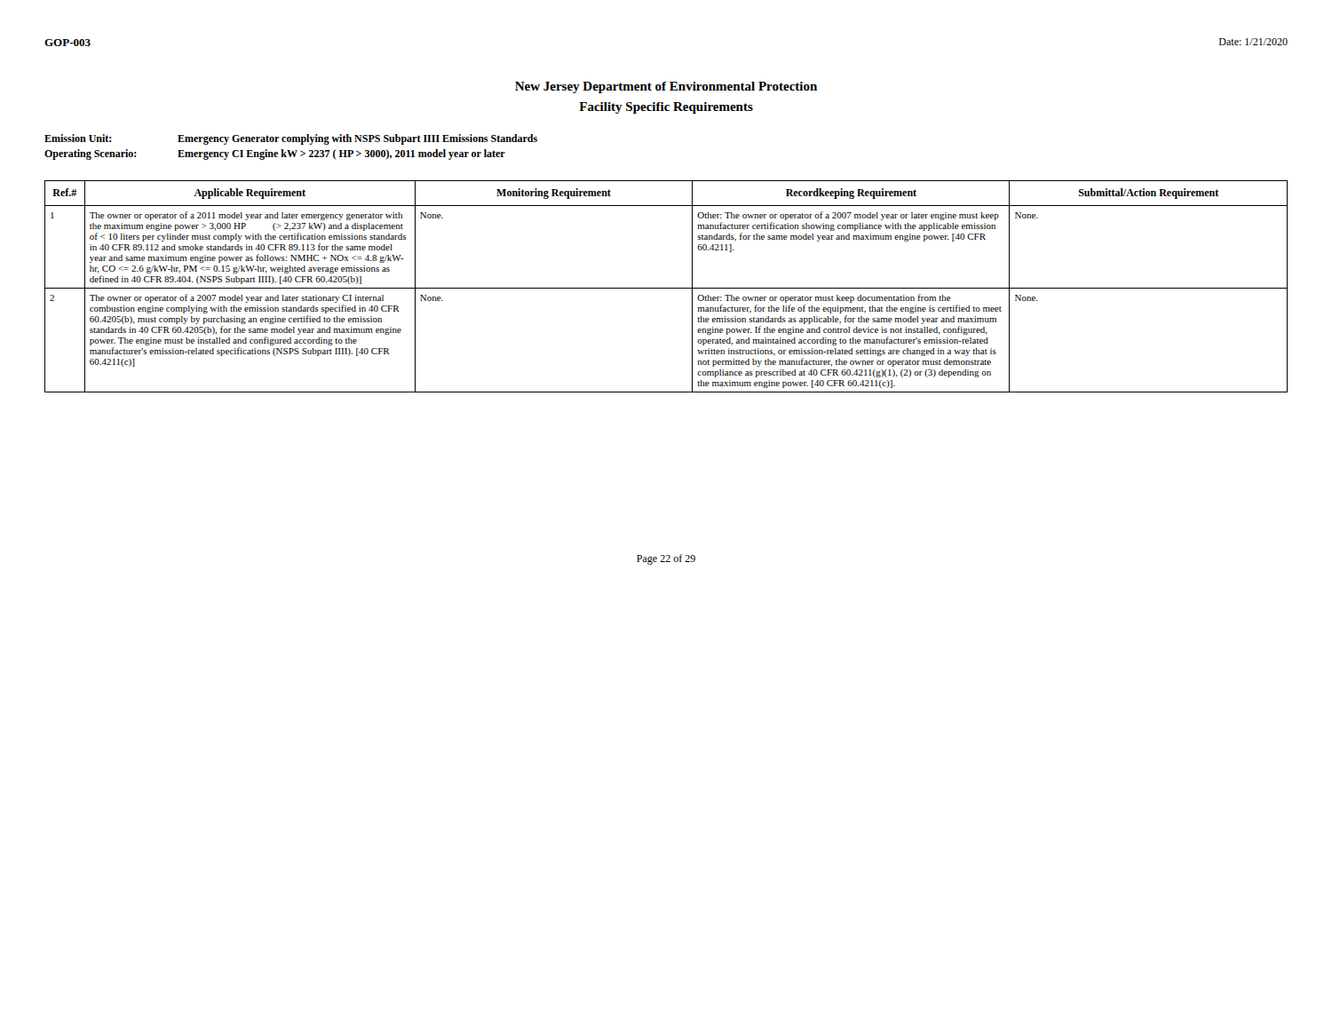GOP-003
Date: 1/21/2020
New Jersey Department of Environmental Protection
Facility Specific Requirements
Emission Unit: Emergency Generator complying with NSPS Subpart IIII Emissions Standards
Operating Scenario: Emergency CI Engine kW > 2237 ( HP > 3000), 2011 model year or later
| Ref.# | Applicable Requirement | Monitoring Requirement | Recordkeeping Requirement | Submittal/Action Requirement |
| --- | --- | --- | --- | --- |
| 1 | The owner or operator of a 2011 model year and later emergency generator with the maximum engine power > 3,000 HP (> 2,237 kW) and a displacement of < 10 liters per cylinder must comply with the certification emissions standards in 40 CFR 89.112 and smoke standards in 40 CFR 89.113 for the same model year and same maximum engine power as follows: NMHC + NOx <= 4.8 g/kW-hr, CO <= 2.6 g/kW-hr, PM <= 0.15 g/kW-hr, weighted average emissions as defined in 40 CFR 89.404. (NSPS Subpart IIII). [40 CFR 60.4205(b)] | None. | Other: The owner or operator of a 2007 model year or later engine must keep manufacturer certification showing compliance with the applicable emission standards, for the same model year and maximum engine power. [40 CFR 60.4211]. | None. |
| 2 | The owner or operator of a 2007 model year and later stationary CI internal combustion engine complying with the emission standards specified in 40 CFR 60.4205(b), must comply by purchasing an engine certified to the emission standards in 40 CFR 60.4205(b), for the same model year and maximum engine power. The engine must be installed and configured according to the manufacturer's emission-related specifications (NSPS Subpart IIII). [40 CFR 60.4211(c)] | None. | Other: The owner or operator must keep documentation from the manufacturer, for the life of the equipment, that the engine is certified to meet the emission standards as applicable, for the same model year and maximum engine power. If the engine and control device is not installed, configured, operated, and maintained according to the manufacturer's emission-related written instructions, or emission-related settings are changed in a way that is not permitted by the manufacturer, the owner or operator must demonstrate compliance as prescribed at 40 CFR 60.4211(g)(1), (2) or (3) depending on the maximum engine power. [40 CFR 60.4211(c)]. | None. |
Page 22 of 29